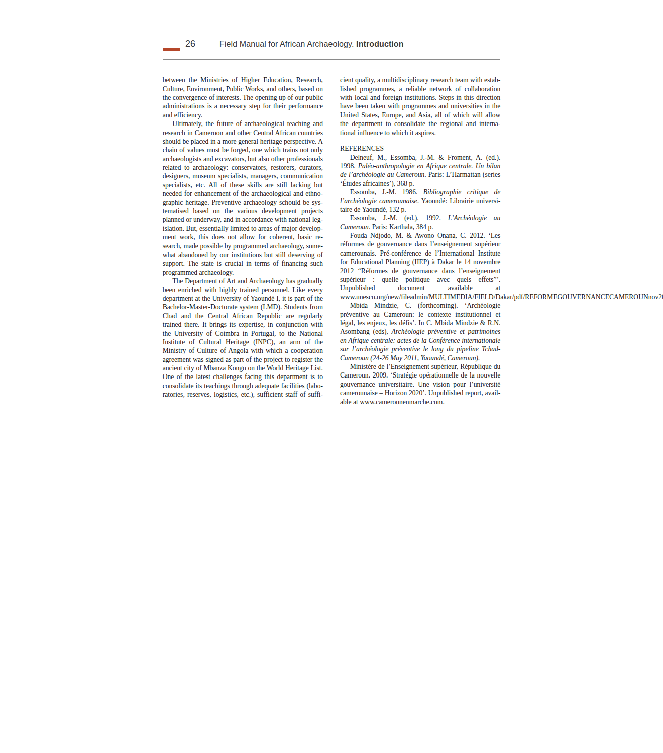26
Field Manual for African Archaeology. Introduction
between the Ministries of Higher Education, Research, Culture, Environment, Public Works, and others, based on the convergence of interests. The opening up of our public administrations is a necessary step for their performance and efficiency.
Ultimately, the future of archaeological teaching and research in Cameroon and other Central African countries should be placed in a more general heritage perspective. A chain of values must be forged, one which trains not only archaeologists and excavators, but also other professionals related to archaeology: conservators, restorers, curators, designers, museum specialists, managers, communication specialists, etc. All of these skills are still lacking but needed for enhancement of the archaeological and ethnographic heritage. Preventive archaeology schould be systematised based on the various development projects planned or underway, and in accordance with national legislation. But, essentially limited to areas of major development work, this does not allow for coherent, basic research, made possible by programmed archaeology, somewhat abandoned by our institutions but still deserving of support. The state is crucial in terms of financing such programmed archaeology.
The Department of Art and Archaeology has gradually been enriched with highly trained personnel. Like every department at the University of Yaoundé I, it is part of the Bachelor-Master-Doctorate system (LMD). Students from Chad and the Central African Republic are regularly trained there. It brings its expertise, in conjunction with the University of Coimbra in Portugal, to the National Institute of Cultural Heritage (INPC), an arm of the Ministry of Culture of Angola with which a cooperation agreement was signed as part of the project to register the ancient city of Mbanza Kongo on the World Heritage List. One of the latest challenges facing this department is to consolidate its teachings through adequate facilities (laboratories, reserves, logistics, etc.), sufficient staff of sufficient quality, a multidisciplinary research team with established programmes, a reliable network of collaboration with local and foreign institutions. Steps in this direction have been taken with programmes and universities in the United States, Europe, and Asia, all of which will allow the department to consolidate the regional and international influence to which it aspires.
REFERENCES
Delneuf, M., Essomba, J.-M. & Froment, A. (ed.). 1998. Paléo-anthropologie en Afrique centrale. Un bilan de l’archéologie au Cameroun. Paris: L’Harmattan (series ‘Études africaines’), 368 p.
Essomba, J.-M. 1986. Bibliographie critique de l’archéologie camerounaise. Yaoundé: Librairie universitaire de Yaoundé, 132 p.
Essomba, J.-M. (ed.). 1992. L’Archéologie au Cameroun. Paris: Karthala, 384 p.
Fouda Ndjodo, M. & Awono Onana, C. 2012. ‘Les réformes de gouvernance dans l’enseignement supérieur camerounais. Pré-conférence de l’International Institute for Educational Planning (IIEP) à Dakar le 14 novembre 2012 “Réformes de gouvernance dans l’enseignement supérieur : quelle politique avec quels effets”’. Unpublished document available at www.unesco.org/new/fileadmin/MULTIMEDIA/FIELD/Dakar/pdf/REFORMEGOUVERNANCECAMEROUNnov2012.pdf.
Mbida Mindzie, C. (forthcoming). ‘Archéologie préventive au Cameroun: le contexte institutionnel et légal, les enjeux, les défis’. In C. Mbida Mindzie & R.N. Asombang (eds), Archéologie préventive et patrimoines en Afrique centrale: actes de la Conférence internationale sur l’archéologie préventive le long du pipeline Tchad-Cameroun (24-26 May 2011, Yaoundé, Cameroun).
Ministère de l’Enseignement supérieur, République du Cameroun. 2009. ‘Stratégie opérationnelle de la nouvelle gouvernance universitaire. Une vision pour l’université camerounaise – Horizon 2020’. Unpublished report, available at www.camerounenmarche.com.